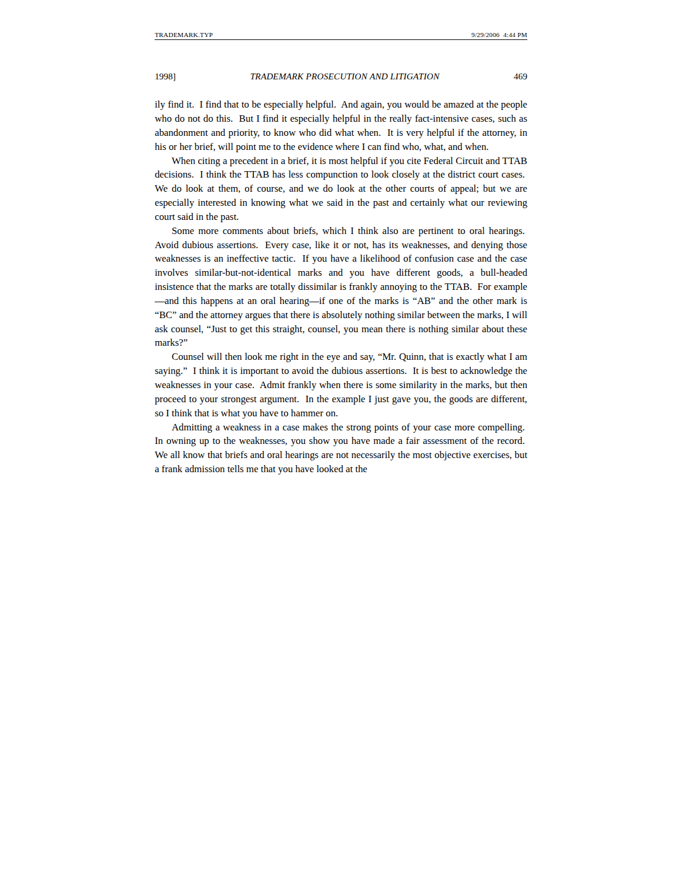Trademark.typ 9/29/2006 4:44 PM
1998] TRADEMARK PROSECUTION AND LITIGATION 469
ily find it. I find that to be especially helpful. And again, you would be amazed at the people who do not do this. But I find it especially helpful in the really fact-intensive cases, such as aban­donment and priority, to know who did what when. It is very help­ful if the attorney, in his or her brief, will point me to the evidence where I can find who, what, and when.
When citing a precedent in a brief, it is most helpful if you cite Federal Circuit and TTAB decisions. I think the TTAB has less compunction to look closely at the district court cases. We do look at them, of course, and we do look at the other courts of appeal; but we are especially interested in knowing what we said in the past and certainly what our reviewing court said in the past.
Some more comments about briefs, which I think also are per­tinent to oral hearings. Avoid dubious assertions. Every case, like it or not, has its weaknesses, and denying those weaknesses is an ineffective tactic. If you have a likelihood of confusion case and the case involves similar-but-not-identical marks and you have dif­ferent goods, a bull-headed insistence that the marks are totally dissimilar is frankly annoying to the TTAB. For example—and this happens at an oral hearing—if one of the marks is “AB” and the other mark is “BC” and the attorney argues that there is abso­lutely nothing similar between the marks, I will ask counsel, “Just to get this straight, counsel, you mean there is nothing similar about these marks?”
Counsel will then look me right in the eye and say, “Mr. Quinn, that is exactly what I am saying.” I think it is important to avoid the dubious assertions. It is best to acknowledge the weak­nesses in your case. Admit frankly when there is some similarity in the marks, but then proceed to your strongest argument. In the example I just gave you, the goods are different, so I think that is what you have to hammer on.
Admitting a weakness in a case makes the strong points of your case more compelling. In owning up to the weaknesses, you show you have made a fair assessment of the record. We all know that briefs and oral hearings are not necessarily the most objective ex­ercises, but a frank admission tells me that you have looked at the